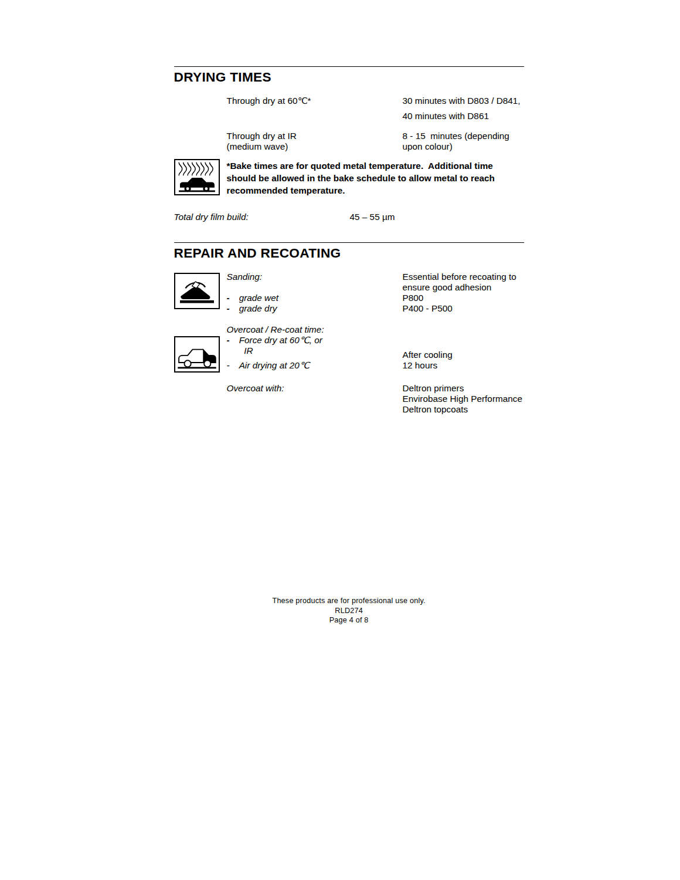DRYING TIMES
| | Through dry at 60℃* | 30 minutes with D803 / D841, |
| | | 40 minutes with D861 |
| | Through dry at IR (medium wave) | 8 - 15 minutes (depending upon colour) |
| | *Bake times are for quoted metal temperature. Additional time should be allowed in the bake schedule to allow metal to reach recommended temperature. |
| Total dry film build: | 45 – 55 µm |
REPAIR AND RECOATING
| | Sanding: | Essential before recoating to ensure good adhesion |
| - grade wet | P800 |
| - grade dry | P400 - P500 |
| | Overcoat / Re-coat time: | |
| | - Force dry at 60℃, or IR | After cooling |
| - Air drying at 20℃ | 12 hours |
| | Overcoat with: | Deltron primers Envirobase High Performance Deltron topcoats |
These products are for professional use only.
RLD274
Page 4 of 8